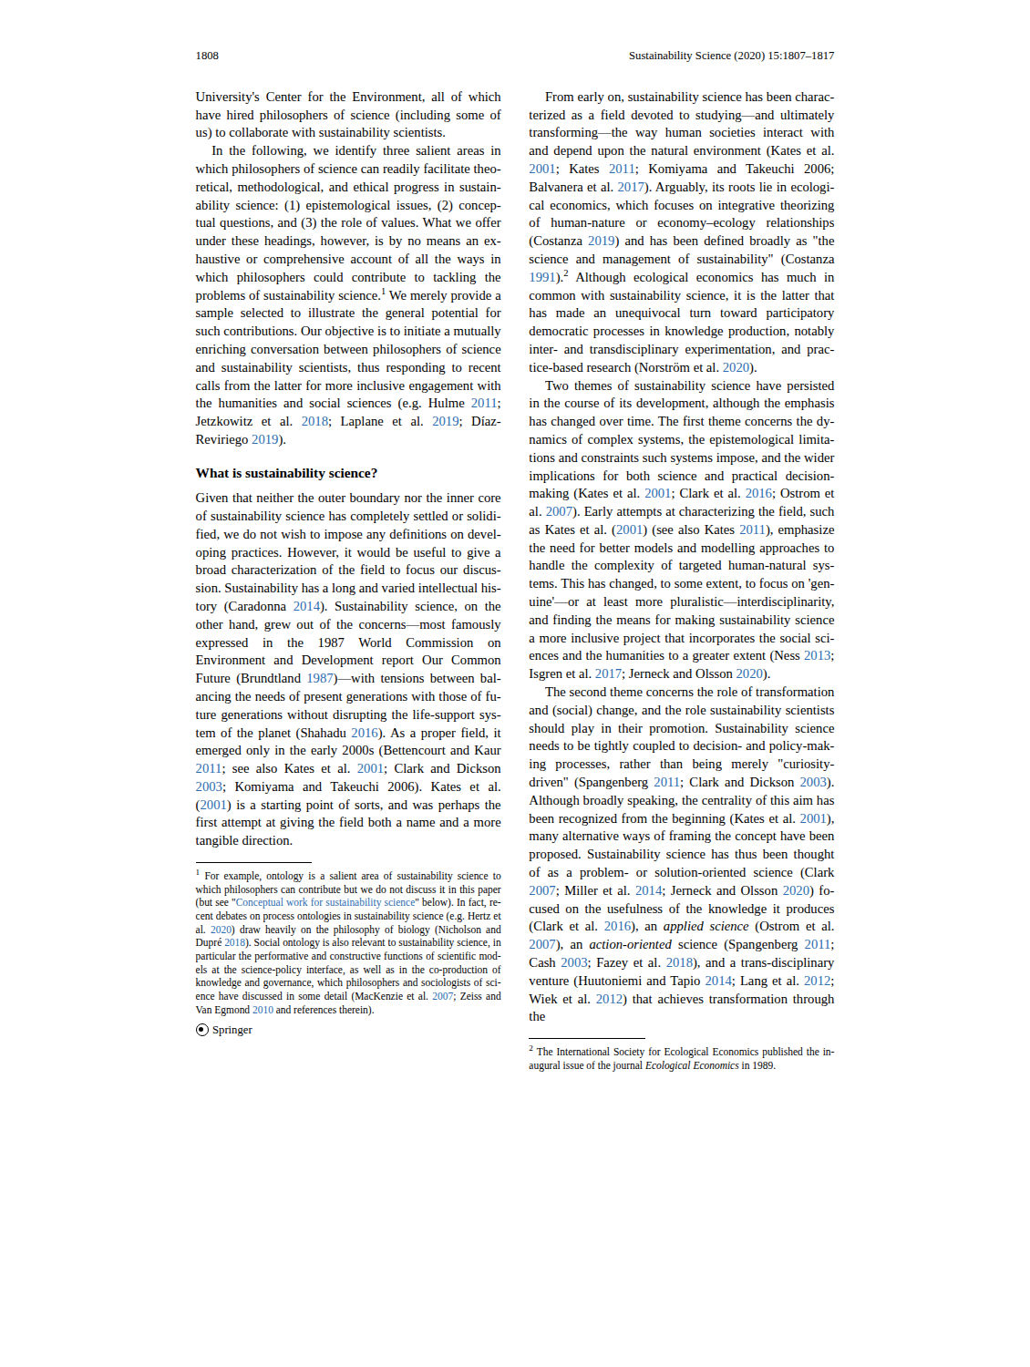1808
Sustainability Science (2020) 15:1807–1817
University's Center for the Environment, all of which have hired philosophers of science (including some of us) to collaborate with sustainability scientists.
In the following, we identify three salient areas in which philosophers of science can readily facilitate theoretical, methodological, and ethical progress in sustainability science: (1) epistemological issues, (2) conceptual questions, and (3) the role of values. What we offer under these headings, however, is by no means an exhaustive or comprehensive account of all the ways in which philosophers could contribute to tackling the problems of sustainability science.1 We merely provide a sample selected to illustrate the general potential for such contributions. Our objective is to initiate a mutually enriching conversation between philosophers of science and sustainability scientists, thus responding to recent calls from the latter for more inclusive engagement with the humanities and social sciences (e.g. Hulme 2011; Jetzkowitz et al. 2018; Laplane et al. 2019; Díaz-Reviriego 2019).
What is sustainability science?
Given that neither the outer boundary nor the inner core of sustainability science has completely settled or solidified, we do not wish to impose any definitions on developing practices. However, it would be useful to give a broad characterization of the field to focus our discussion. Sustainability has a long and varied intellectual history (Caradonna 2014). Sustainability science, on the other hand, grew out of the concerns—most famously expressed in the 1987 World Commission on Environment and Development report Our Common Future (Brundtland 1987)—with tensions between balancing the needs of present generations with those of future generations without disrupting the life-support system of the planet (Shahadu 2016). As a proper field, it emerged only in the early 2000s (Bettencourt and Kaur 2011; see also Kates et al. 2001; Clark and Dickson 2003; Komiyama and Takeuchi 2006). Kates et al. (2001) is a starting point of sorts, and was perhaps the first attempt at giving the field both a name and a more tangible direction.
1 For example, ontology is a salient area of sustainability science to which philosophers can contribute but we do not discuss it in this paper (but see "Conceptual work for sustainability science" below). In fact, recent debates on process ontologies in sustainability science (e.g. Hertz et al. 2020) draw heavily on the philosophy of biology (Nicholson and Dupré 2018). Social ontology is also relevant to sustainability science, in particular the performative and constructive functions of scientific models at the science-policy interface, as well as in the co-production of knowledge and governance, which philosophers and sociologists of science have discussed in some detail (MacKenzie et al. 2007; Zeiss and Van Egmond 2010 and references therein).
Springer
From early on, sustainability science has been characterized as a field devoted to studying—and ultimately transforming—the way human societies interact with and depend upon the natural environment (Kates et al. 2001; Kates 2011; Komiyama and Takeuchi 2006; Balvanera et al. 2017). Arguably, its roots lie in ecological economics, which focuses on integrative theorizing of human-nature or economy–ecology relationships (Costanza 2019) and has been defined broadly as "the science and management of sustainability" (Costanza 1991).2 Although ecological economics has much in common with sustainability science, it is the latter that has made an unequivocal turn toward participatory democratic processes in knowledge production, notably inter- and transdisciplinary experimentation, and practice-based research (Norström et al. 2020).
Two themes of sustainability science have persisted in the course of its development, although the emphasis has changed over time. The first theme concerns the dynamics of complex systems, the epistemological limitations and constraints such systems impose, and the wider implications for both science and practical decision-making (Kates et al. 2001; Clark et al. 2016; Ostrom et al. 2007). Early attempts at characterizing the field, such as Kates et al. (2001) (see also Kates 2011), emphasize the need for better models and modelling approaches to handle the complexity of targeted human-natural systems. This has changed, to some extent, to focus on 'genuine'—or at least more pluralistic—interdisciplinarity, and finding the means for making sustainability science a more inclusive project that incorporates the social sciences and the humanities to a greater extent (Ness 2013; Isgren et al. 2017; Jerneck and Olsson 2020).
The second theme concerns the role of transformation and (social) change, and the role sustainability scientists should play in their promotion. Sustainability science needs to be tightly coupled to decision- and policy-making processes, rather than being merely "curiosity-driven" (Spangenberg 2011; Clark and Dickson 2003). Although broadly speaking, the centrality of this aim has been recognized from the beginning (Kates et al. 2001), many alternative ways of framing the concept have been proposed. Sustainability science has thus been thought of as a problem- or solution-oriented science (Clark 2007; Miller et al. 2014; Jerneck and Olsson 2020) focused on the usefulness of the knowledge it produces (Clark et al. 2016), an applied science (Ostrom et al. 2007), an action-oriented science (Spangenberg 2011; Cash 2003; Fazey et al. 2018), and a trans-disciplinary venture (Huutoniemi and Tapio 2014; Lang et al. 2012; Wiek et al. 2012) that achieves transformation through the
2 The International Society for Ecological Economics published the inaugural issue of the journal Ecological Economics in 1989.